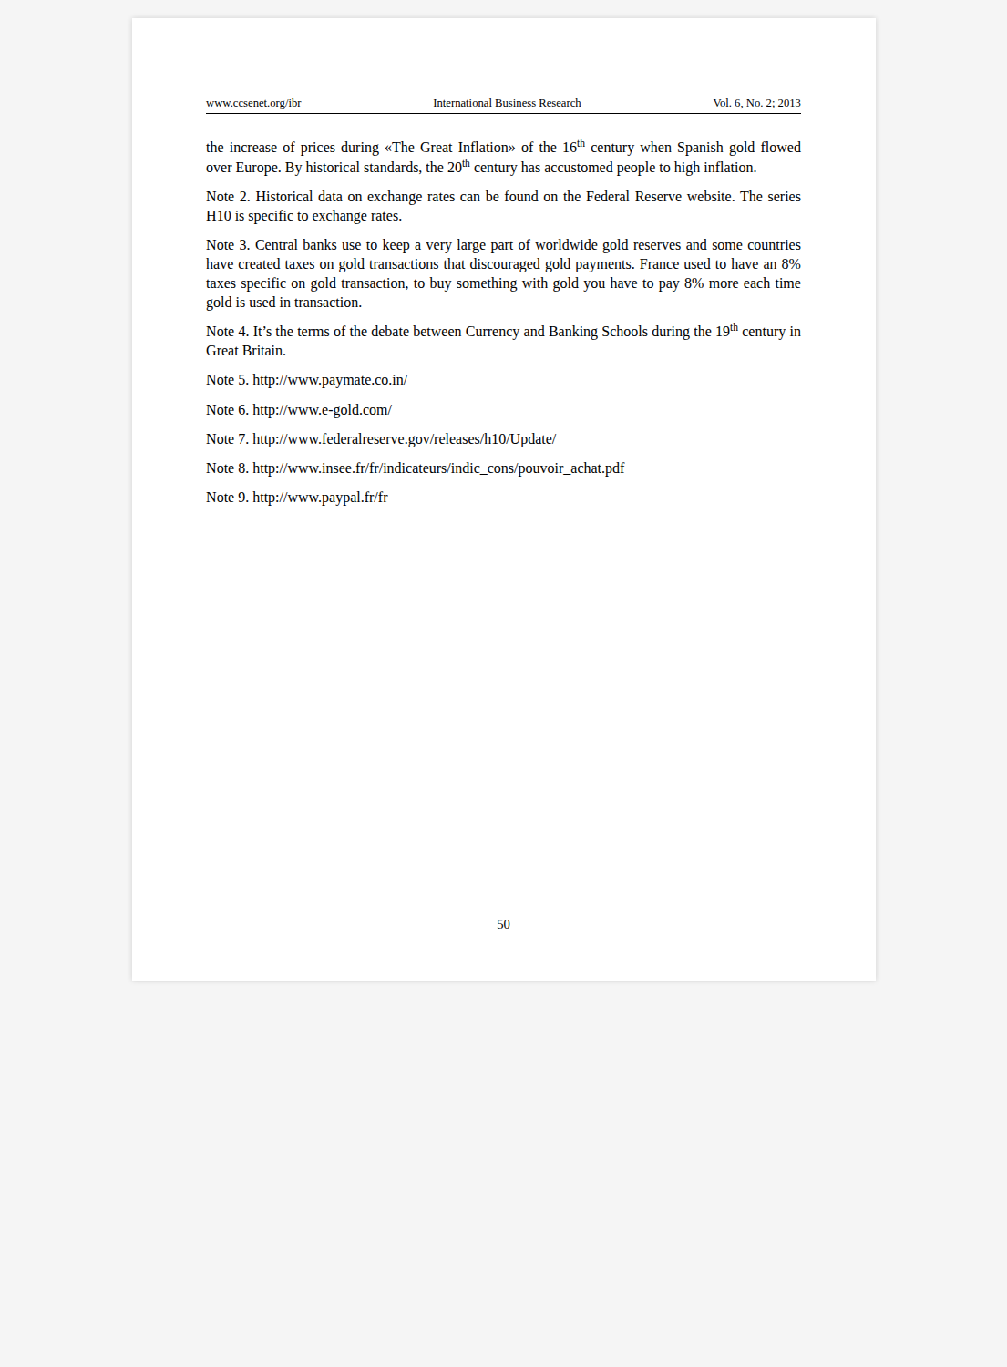www.ccsenet.org/ibr
International Business Research
Vol. 6, No. 2; 2013
the increase of prices during «The Great Inflation» of the 16th century when Spanish gold flowed over Europe. By historical standards, the 20th century has accustomed people to high inflation.
Note 2. Historical data on exchange rates can be found on the Federal Reserve website. The series H10 is specific to exchange rates.
Note 3. Central banks use to keep a very large part of worldwide gold reserves and some countries have created taxes on gold transactions that discouraged gold payments. France used to have an 8% taxes specific on gold transaction, to buy something with gold you have to pay 8% more each time gold is used in transaction.
Note 4. It’s the terms of the debate between Currency and Banking Schools during the 19th century in Great Britain.
Note 5. http://www.paymate.co.in/
Note 6. http://www.e-gold.com/
Note 7. http://www.federalreserve.gov/releases/h10/Update/
Note 8. http://www.insee.fr/fr/indicateurs/indic_cons/pouvoir_achat.pdf
Note 9. http://www.paypal.fr/fr
50